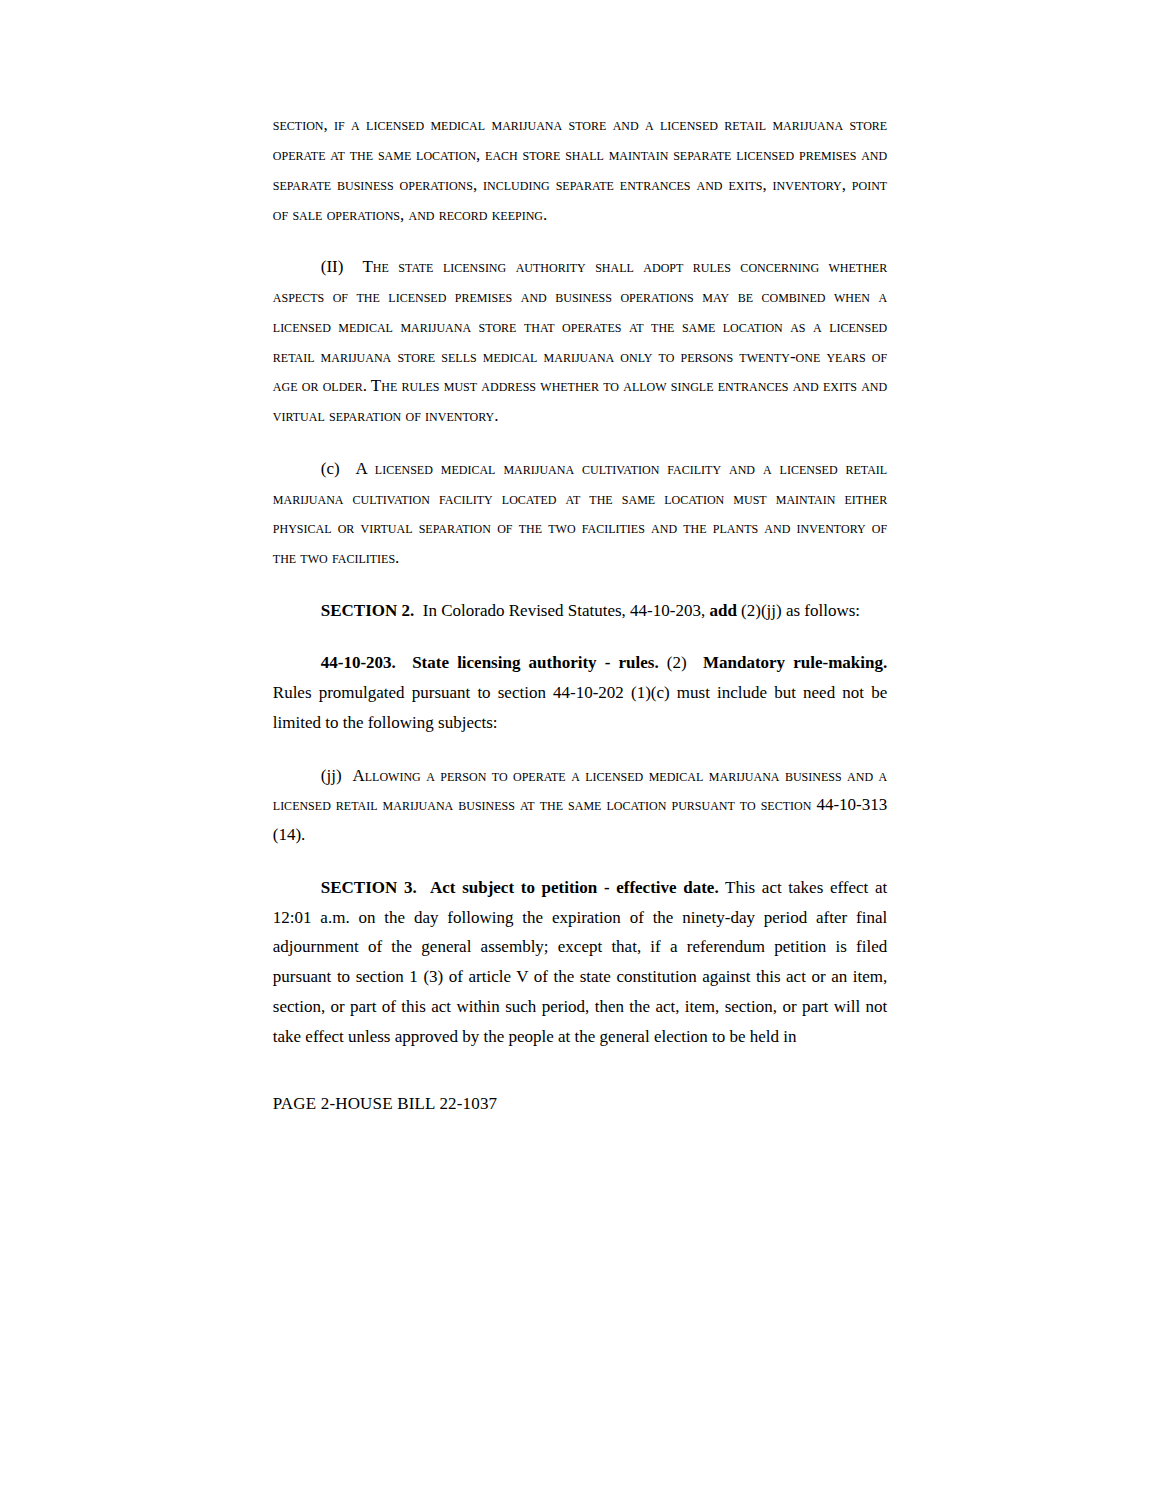section, if a licensed medical marijuana store and a licensed retail marijuana store operate at the same location, each store shall maintain separate licensed premises and separate business operations, including separate entrances and exits, inventory, point of sale operations, and record keeping.
(II) The state licensing authority shall adopt rules concerning whether aspects of the licensed premises and business operations may be combined when a licensed medical marijuana store that operates at the same location as a licensed retail marijuana store sells medical marijuana only to persons twenty-one years of age or older. The rules must address whether to allow single entrances and exits and virtual separation of inventory.
(c) A licensed medical marijuana cultivation facility and a licensed retail marijuana cultivation facility located at the same location must maintain either physical or virtual separation of the two facilities and the plants and inventory of the two facilities.
SECTION 2. In Colorado Revised Statutes, 44-10-203, add (2)(jj) as follows:
44-10-203. State licensing authority - rules. (2) Mandatory rule-making. Rules promulgated pursuant to section 44-10-202 (1)(c) must include but need not be limited to the following subjects:
(jj) Allowing a person to operate a licensed medical marijuana business and a licensed retail marijuana business at the same location pursuant to section 44-10-313 (14).
SECTION 3. Act subject to petition - effective date. This act takes effect at 12:01 a.m. on the day following the expiration of the ninety-day period after final adjournment of the general assembly; except that, if a referendum petition is filed pursuant to section 1 (3) of article V of the state constitution against this act or an item, section, or part of this act within such period, then the act, item, section, or part will not take effect unless approved by the people at the general election to be held in
PAGE 2-HOUSE BILL 22-1037